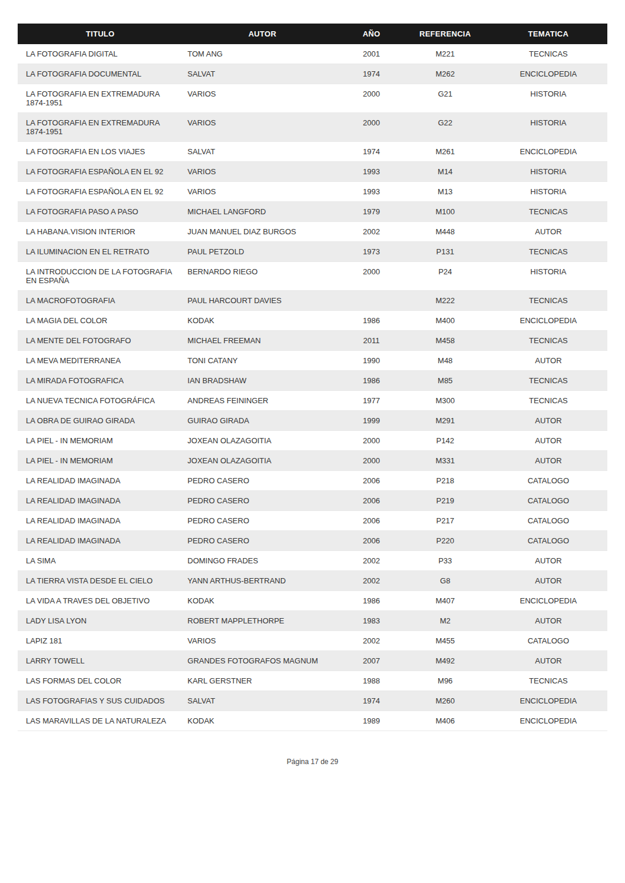| TITULO | AUTOR | AÑO | REFERENCIA | TEMATICA |
| --- | --- | --- | --- | --- |
| LA FOTOGRAFIA DIGITAL | TOM ANG | 2001 | M221 | TECNICAS |
| LA FOTOGRAFIA DOCUMENTAL | SALVAT | 1974 | M262 | ENCICLOPEDIA |
| LA FOTOGRAFIA EN EXTREMADURA 1874-1951 | VARIOS | 2000 | G21 | HISTORIA |
| LA FOTOGRAFIA EN EXTREMADURA 1874-1951 | VARIOS | 2000 | G22 | HISTORIA |
| LA FOTOGRAFIA EN LOS VIAJES | SALVAT | 1974 | M261 | ENCICLOPEDIA |
| LA FOTOGRAFIA ESPAÑOLA EN EL 92 | VARIOS | 1993 | M14 | HISTORIA |
| LA FOTOGRAFIA ESPAÑOLA EN EL 92 | VARIOS | 1993 | M13 | HISTORIA |
| LA FOTOGRAFIA PASO A PASO | MICHAEL LANGFORD | 1979 | M100 | TECNICAS |
| LA HABANA.VISION INTERIOR | JUAN MANUEL DIAZ BURGOS | 2002 | M448 | AUTOR |
| LA ILUMINACION EN EL RETRATO | PAUL PETZOLD | 1973 | P131 | TECNICAS |
| LA INTRODUCCION DE LA FOTOGRAFIA EN ESPAÑA | BERNARDO RIEGO | 2000 | P24 | HISTORIA |
| LA MACROFOTOGRAFIA | PAUL HARCOURT DAVIES | | M222 | TECNICAS |
| LA MAGIA DEL COLOR | KODAK | 1986 | M400 | ENCICLOPEDIA |
| LA MENTE DEL FOTOGRAFO | MICHAEL FREEMAN | 2011 | M458 | TECNICAS |
| LA MEVA MEDITERRANEA | TONI CATANY | 1990 | M48 | AUTOR |
| LA MIRADA FOTOGRAFICA | IAN BRADSHAW | 1986 | M85 | TECNICAS |
| LA NUEVA TECNICA FOTOGRÁFICA | ANDREAS FEININGER | 1977 | M300 | TECNICAS |
| LA OBRA DE GUIRAO GIRADA | GUIRAO GIRADA | 1999 | M291 | AUTOR |
| LA PIEL - IN MEMORIAM | JOXEAN OLAZAGOITIA | 2000 | P142 | AUTOR |
| LA PIEL - IN MEMORIAM | JOXEAN OLAZAGOITIA | 2000 | M331 | AUTOR |
| LA REALIDAD IMAGINADA | PEDRO CASERO | 2006 | P218 | CATALOGO |
| LA REALIDAD IMAGINADA | PEDRO CASERO | 2006 | P219 | CATALOGO |
| LA REALIDAD IMAGINADA | PEDRO CASERO | 2006 | P217 | CATALOGO |
| LA REALIDAD IMAGINADA | PEDRO CASERO | 2006 | P220 | CATALOGO |
| LA SIMA | DOMINGO FRADES | 2002 | P33 | AUTOR |
| LA TIERRA VISTA DESDE EL CIELO | YANN ARTHUS-BERTRAND | 2002 | G8 | AUTOR |
| LA VIDA A TRAVES DEL OBJETIVO | KODAK | 1986 | M407 | ENCICLOPEDIA |
| LADY LISA LYON | ROBERT MAPPLETHORPE | 1983 | M2 | AUTOR |
| LAPIZ 181 | VARIOS | 2002 | M455 | CATALOGO |
| LARRY TOWELL | GRANDES FOTOGRAFOS MAGNUM | 2007 | M492 | AUTOR |
| LAS FORMAS DEL COLOR | KARL GERSTNER | 1988 | M96 | TECNICAS |
| LAS FOTOGRAFIAS Y SUS CUIDADOS | SALVAT | 1974 | M260 | ENCICLOPEDIA |
| LAS MARAVILLAS DE LA NATURALEZA | KODAK | 1989 | M406 | ENCICLOPEDIA |
Página 17 de 29